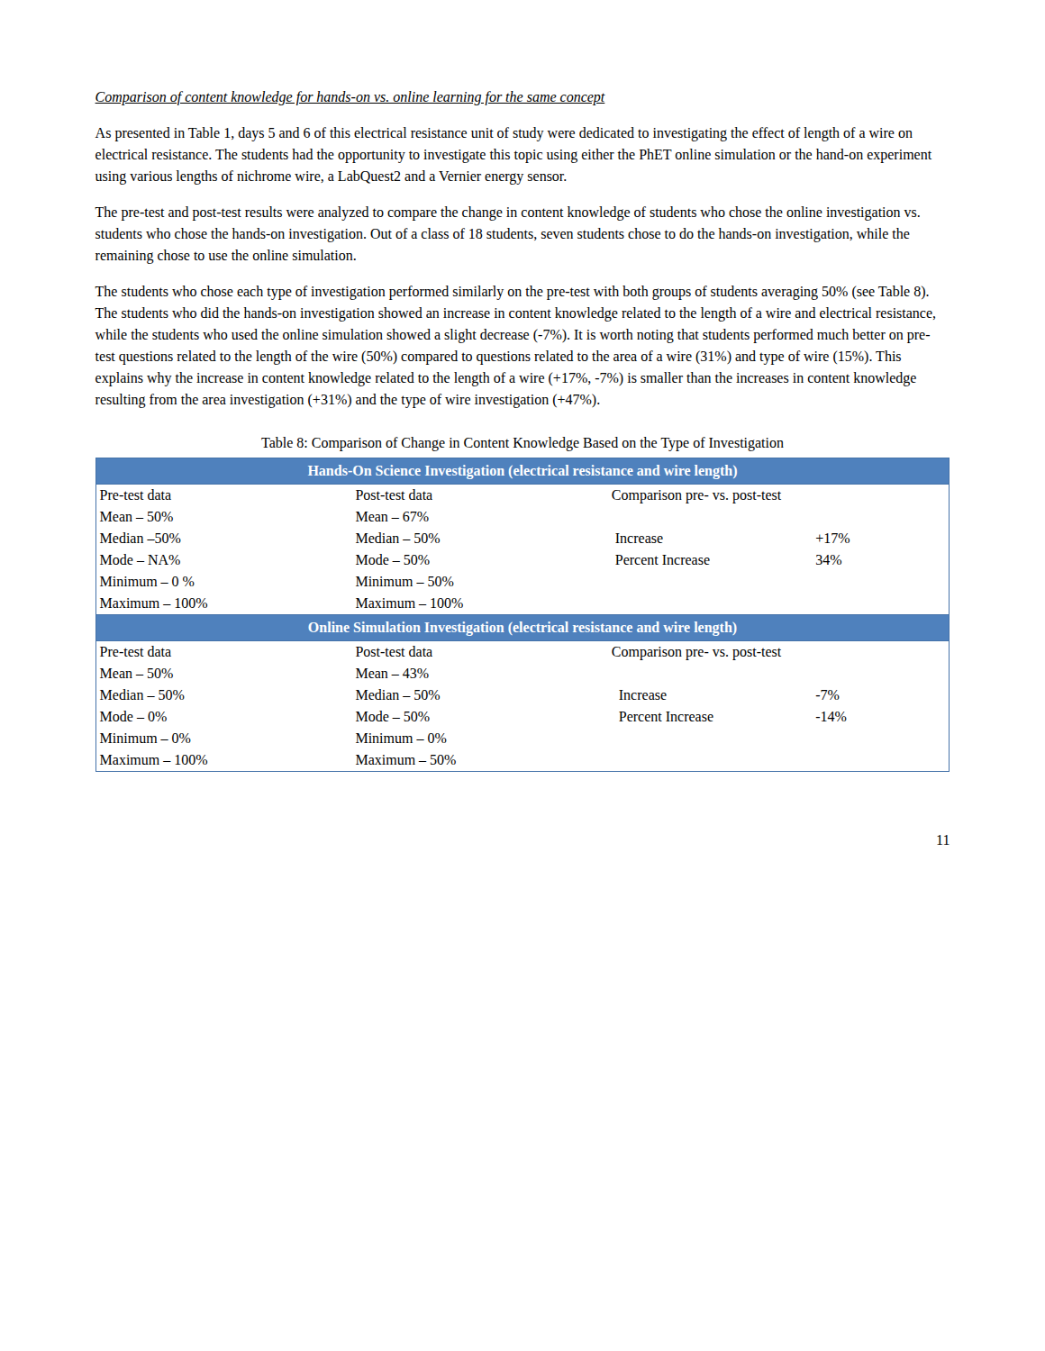Comparison of content knowledge for hands-on vs. online learning for the same concept
As presented in Table 1, days 5 and 6 of this electrical resistance unit of study were dedicated to investigating the effect of length of a wire on electrical resistance. The students had the opportunity to investigate this topic using either the PhET online simulation or the hand-on experiment using various lengths of nichrome wire, a LabQuest2 and a Vernier energy sensor.
The pre-test and post-test results were analyzed to compare the change in content knowledge of students who chose the online investigation vs. students who chose the hands-on investigation. Out of a class of 18 students, seven students chose to do the hands-on investigation, while the remaining chose to use the online simulation.
The students who chose each type of investigation performed similarly on the pre-test with both groups of students averaging 50% (see Table 8). The students who did the hands-on investigation showed an increase in content knowledge related to the length of a wire and electrical resistance, while the students who used the online simulation showed a slight decrease (-7%). It is worth noting that students performed much better on pre-test questions related to the length of the wire (50%) compared to questions related to the area of a wire (31%) and type of wire (15%). This explains why the increase in content knowledge related to the length of a wire (+17%, -7%) is smaller than the increases in content knowledge resulting from the area investigation (+31%) and the type of wire investigation (+47%).
Table 8: Comparison of Change in Content Knowledge Based on the Type of Investigation
| Hands-On Science Investigation (electrical resistance and wire length) |
| --- |
| Pre-test data | Post-test data | Comparison pre- vs. post-test |
| Mean – 50% | Mean – 67% | |
| Median –50% | Median – 50% | / Increase / +17% / |
| Mode – NA% | Mode – 50% | / Percent Increase / 34% / |
| Minimum – 0 % | Minimum – 50% | |
| Maximum – 100% | Maximum – 100% | |
| Online Simulation Investigation (electrical resistance and wire length) |
| Pre-test data | Post-test data | Comparison pre- vs. post-test |
| Mean – 50% | Mean – 43% | |
| Median – 50% | Median – 50% | / Increase / -7% / |
| Mode – 0% | Mode – 50% | / Percent Increase / -14% / |
| Minimum – 0% | Minimum – 0% | |
| Maximum – 100% | Maximum – 50% | |
11